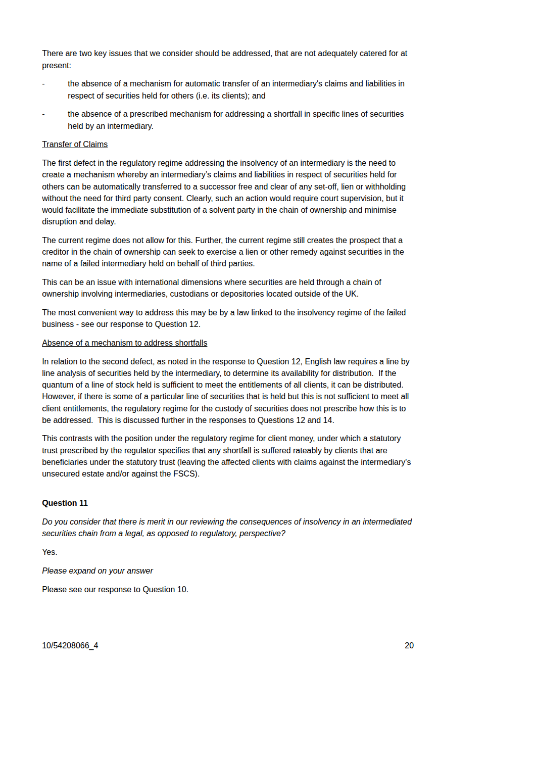There are two key issues that we consider should be addressed, that are not adequately catered for at present:
-the absence of a mechanism for automatic transfer of an intermediary's claims and liabilities in respect of securities held for others (i.e. its clients); and
-the absence of a prescribed mechanism for addressing a shortfall in specific lines of securities held by an intermediary.
Transfer of Claims
The first defect in the regulatory regime addressing the insolvency of an intermediary is the need to create a mechanism whereby an intermediary’s claims and liabilities in respect of securities held for others can be automatically transferred to a successor free and clear of any set-off, lien or withholding without the need for third party consent. Clearly, such an action would require court supervision, but it would facilitate the immediate substitution of a solvent party in the chain of ownership and minimise disruption and delay.
The current regime does not allow for this. Further, the current regime still creates the prospect that a creditor in the chain of ownership can seek to exercise a lien or other remedy against securities in the name of a failed intermediary held on behalf of third parties.
This can be an issue with international dimensions where securities are held through a chain of ownership involving intermediaries, custodians or depositories located outside of the UK.
The most convenient way to address this may be by a law linked to the insolvency regime of the failed business - see our response to Question 12.
Absence of a mechanism to address shortfalls
In relation to the second defect, as noted in the response to Question 12, English law requires a line by line analysis of securities held by the intermediary, to determine its availability for distribution. If the quantum of a line of stock held is sufficient to meet the entitlements of all clients, it can be distributed. However, if there is some of a particular line of securities that is held but this is not sufficient to meet all client entitlements, the regulatory regime for the custody of securities does not prescribe how this is to be addressed. This is discussed further in the responses to Questions 12 and 14.
This contrasts with the position under the regulatory regime for client money, under which a statutory trust prescribed by the regulator specifies that any shortfall is suffered rateably by clients that are beneficiaries under the statutory trust (leaving the affected clients with claims against the intermediary's unsecured estate and/or against the FSCS).
Question 11
Do you consider that there is merit in our reviewing the consequences of insolvency in an intermediated securities chain from a legal, as opposed to regulatory, perspective?
Yes.
Please expand on your answer
Please see our response to Question 10.
10/54208066_4 20